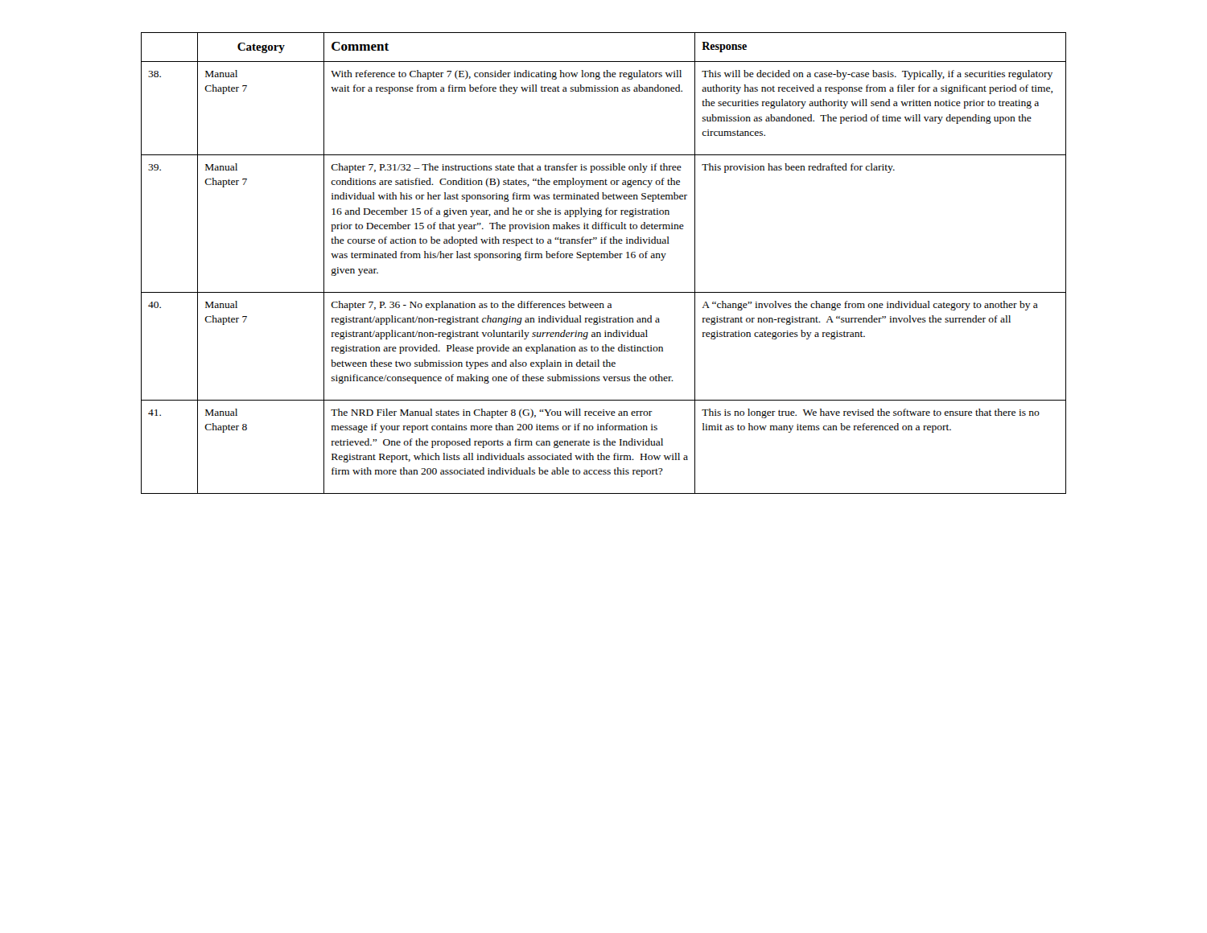| | Category | Comment | Response |
| --- | --- | --- | --- |
| 38. | Manual Chapter 7 | With reference to Chapter 7 (E), consider indicating how long the regulators will wait for a response from a firm before they will treat a submission as abandoned. | This will be decided on a case-by-case basis. Typically, if a securities regulatory authority has not received a response from a filer for a significant period of time, the securities regulatory authority will send a written notice prior to treating a submission as abandoned. The period of time will vary depending upon the circumstances. |
| 39. | Manual Chapter 7 | Chapter 7, P.31/32 – The instructions state that a transfer is possible only if three conditions are satisfied. Condition (B) states, “the employment or agency of the individual with his or her last sponsoring firm was terminated between September 16 and December 15 of a given year, and he or she is applying for registration prior to December 15 of that year”. The provision makes it difficult to determine the course of action to be adopted with respect to a “transfer” if the individual was terminated from his/her last sponsoring firm before September 16 of any given year. | This provision has been redrafted for clarity. |
| 40. | Manual Chapter 7 | Chapter 7, P. 36 - No explanation as to the differences between a registrant/applicant/non-registrant changing an individual registration and a registrant/applicant/non-registrant voluntarily surrendering an individual registration are provided. Please provide an explanation as to the distinction between these two submission types and also explain in detail the significance/consequence of making one of these submissions versus the other. | A “change” involves the change from one individual category to another by a registrant or non-registrant. A “surrender” involves the surrender of all registration categories by a registrant. |
| 41. | Manual Chapter 8 | The NRD Filer Manual states in Chapter 8 (G), “You will receive an error message if your report contains more than 200 items or if no information is retrieved.” One of the proposed reports a firm can generate is the Individual Registrant Report, which lists all individuals associated with the firm. How will a firm with more than 200 associated individuals be able to access this report? | This is no longer true. We have revised the software to ensure that there is no limit as to how many items can be referenced on a report. |